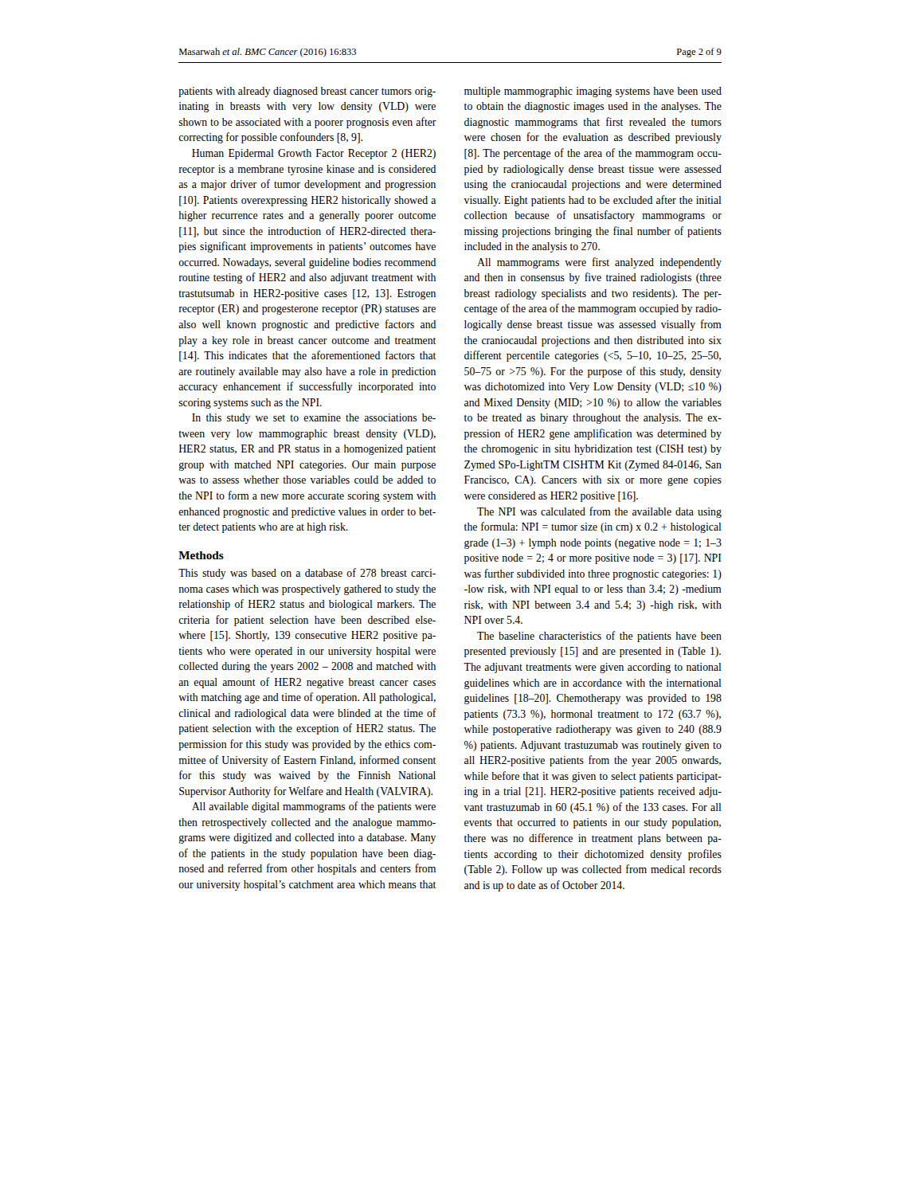Masarwah et al. BMC Cancer (2016) 16:833 Page 2 of 9
patients with already diagnosed breast cancer tumors originating in breasts with very low density (VLD) were shown to be associated with a poorer prognosis even after correcting for possible confounders [8, 9].
Human Epidermal Growth Factor Receptor 2 (HER2) receptor is a membrane tyrosine kinase and is considered as a major driver of tumor development and progression [10]. Patients overexpressing HER2 historically showed a higher recurrence rates and a generally poorer outcome [11], but since the introduction of HER2-directed therapies significant improvements in patients’ outcomes have occurred. Nowadays, several guideline bodies recommend routine testing of HER2 and also adjuvant treatment with trastutsumab in HER2-positive cases [12, 13]. Estrogen receptor (ER) and progesterone receptor (PR) statuses are also well known prognostic and predictive factors and play a key role in breast cancer outcome and treatment [14]. This indicates that the aforementioned factors that are routinely available may also have a role in prediction accuracy enhancement if successfully incorporated into scoring systems such as the NPI.
In this study we set to examine the associations between very low mammographic breast density (VLD), HER2 status, ER and PR status in a homogenized patient group with matched NPI categories. Our main purpose was to assess whether those variables could be added to the NPI to form a new more accurate scoring system with enhanced prognostic and predictive values in order to better detect patients who are at high risk.
Methods
This study was based on a database of 278 breast carcinoma cases which was prospectively gathered to study the relationship of HER2 status and biological markers. The criteria for patient selection have been described elsewhere [15]. Shortly, 139 consecutive HER2 positive patients who were operated in our university hospital were collected during the years 2002 – 2008 and matched with an equal amount of HER2 negative breast cancer cases with matching age and time of operation. All pathological, clinical and radiological data were blinded at the time of patient selection with the exception of HER2 status. The permission for this study was provided by the ethics committee of University of Eastern Finland, informed consent for this study was waived by the Finnish National Supervisor Authority for Welfare and Health (VALVIRA).
All available digital mammograms of the patients were then retrospectively collected and the analogue mammograms were digitized and collected into a database. Many of the patients in the study population have been diagnosed and referred from other hospitals and centers from our university hospital’s catchment area which means that multiple mammographic imaging systems have been used to obtain the diagnostic images used in the analyses. The diagnostic mammograms that first revealed the tumors were chosen for the evaluation as described previously [8]. The percentage of the area of the mammogram occupied by radiologically dense breast tissue were assessed using the craniocaudal projections and were determined visually. Eight patients had to be excluded after the initial collection because of unsatisfactory mammograms or missing projections bringing the final number of patients included in the analysis to 270.
All mammograms were first analyzed independently and then in consensus by five trained radiologists (three breast radiology specialists and two residents). The percentage of the area of the mammogram occupied by radiologically dense breast tissue was assessed visually from the craniocaudal projections and then distributed into six different percentile categories (<5, 5–10, 10–25, 25–50, 50–75 or >75 %). For the purpose of this study, density was dichotomized into Very Low Density (VLD; ≤10 %) and Mixed Density (MID; >10 %) to allow the variables to be treated as binary throughout the analysis. The expression of HER2 gene amplification was determined by the chromogenic in situ hybridization test (CISH test) by Zymed SPo-LightTM CISHTM Kit (Zymed 84-0146, San Francisco, CA). Cancers with six or more gene copies were considered as HER2 positive [16].
The NPI was calculated from the available data using the formula: NPI = tumor size (in cm) x 0.2 + histological grade (1–3) + lymph node points (negative node = 1; 1–3 positive node = 2; 4 or more positive node = 3) [17]. NPI was further subdivided into three prognostic categories: 1) -low risk, with NPI equal to or less than 3.4; 2) -medium risk, with NPI between 3.4 and 5.4; 3) -high risk, with NPI over 5.4.
The baseline characteristics of the patients have been presented previously [15] and are presented in (Table 1). The adjuvant treatments were given according to national guidelines which are in accordance with the international guidelines [18–20]. Chemotherapy was provided to 198 patients (73.3 %), hormonal treatment to 172 (63.7 %), while postoperative radiotherapy was given to 240 (88.9 %) patients. Adjuvant trastuzumab was routinely given to all HER2-positive patients from the year 2005 onwards, while before that it was given to select patients participating in a trial [21]. HER2-positive patients received adjuvant trastuzumab in 60 (45.1 %) of the 133 cases. For all events that occurred to patients in our study population, there was no difference in treatment plans between patients according to their dichotomized density profiles (Table 2). Follow up was collected from medical records and is up to date as of October 2014.